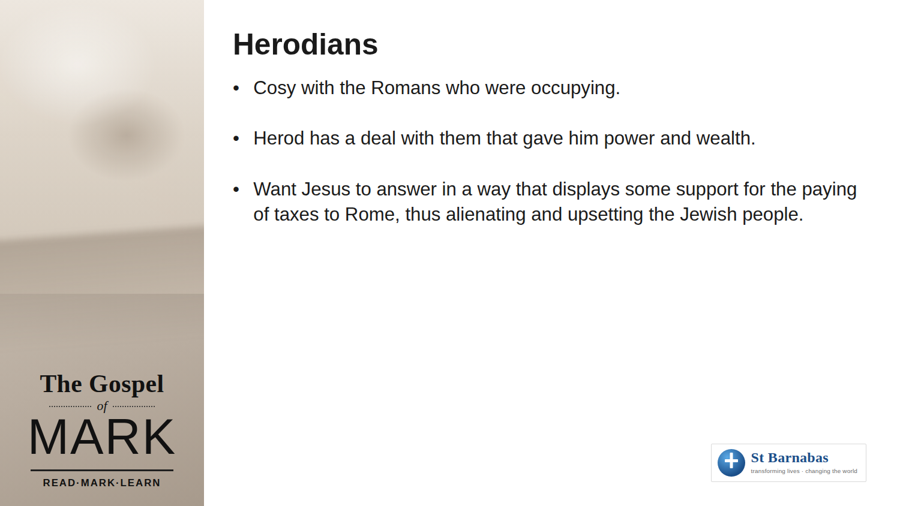The Gospel
of
MARK
READ·MARK·LEARN
Herodians
Cosy with the Romans who were occupying.
Herod has a deal with them that gave him power and wealth.
Want Jesus to answer in a way that displays some support for the paying of taxes to Rome, thus alienating and upsetting the Jewish people.
St Barnabas
transforming lives · changing the world